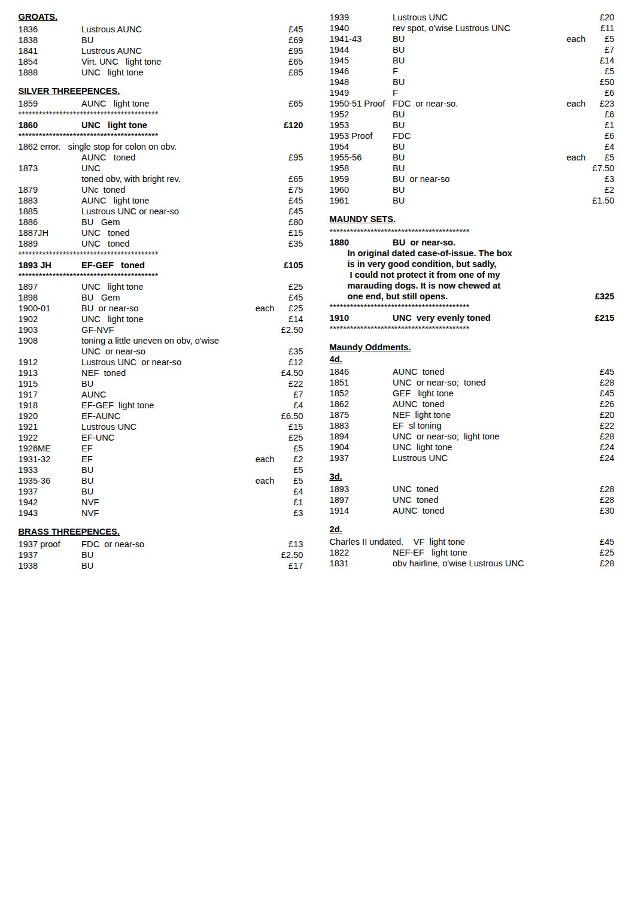GROATS.
| 1836 | Lustrous AUNC | | £45 |
| 1838 | BU | | £69 |
| 1841 | Lustrous AUNC | | £95 |
| 1854 | Virt. UNC light tone | | £65 |
| 1888 | UNC light tone | | £85 |
SILVER THREEPENCES.
| 1859 | AUNC light tone | | £65 |
| ***************************************** |
| 1860 | UNC light tone | | £120 |
| ***************************************** |
| 1862 error. single stop for colon on obv. |
| | AUNC toned | | £95 |
| 1873 | UNC | | |
| | toned obv, with bright rev. | | £65 |
| 1879 | UNc toned | | £75 |
| 1883 | AUNC light tone | | £45 |
| 1885 | Lustrous UNC or near-so | | £45 |
| 1886 | BU Gem | | £80 |
| 1887JH | UNC toned | | £15 |
| 1889 | UNC toned | | £35 |
| ***************************************** |
| 1893 JH | EF-GEF toned | | £105 |
| ***************************************** |
| 1897 | UNC light tone | | £25 |
| 1898 | BU Gem | | £45 |
| 1900-01 | BU or near-so | each | £25 |
| 1902 | UNC light tone | | £14 |
| 1903 | GF-NVF | | £2.50 |
| 1908 | toning a little uneven on obv, o'wise |
| | UNC or near-so | | £35 |
| 1912 | Lustrous UNC or near-so | | £12 |
| 1913 | NEF toned | | £4.50 |
| 1915 | BU | | £22 |
| 1917 | AUNC | | £7 |
| 1918 | EF-GEF light tone | | £4 |
| 1920 | EF-AUNC | | £6.50 |
| 1921 | Lustrous UNC | | £15 |
| 1922 | EF-UNC | | £25 |
| 1926ME | EF | | £5 |
| 1931-32 | EF | each | £2 |
| 1933 | BU | | £5 |
| 1935-36 | BU | each | £5 |
| 1937 | BU | | £4 |
| 1942 | NVF | | £1 |
| 1943 | NVF | | £3 |
BRASS THREEPENCES.
| 1937 proof | FDC or near-so | | £13 |
| 1937 | BU | | £2.50 |
| 1938 | BU | | £17 |
| 1939 | Lustrous UNC | | £20 |
| 1940 | rev spot, o'wise Lustrous UNC | | £11 |
| 1941-43 | BU | each | £5 |
| 1944 | BU | | £7 |
| 1945 | BU | | £14 |
| 1946 | F | | £5 |
| 1948 | BU | | £50 |
| 1949 | F | | £6 |
| 1950-51 Proof | FDC or near-so. | each | £23 |
| 1952 | BU | | £6 |
| 1953 | BU | | £1 |
| 1953 Proof | FDC | | £6 |
| 1954 | BU | | £4 |
| 1955-56 | BU | each | £5 |
| 1958 | BU | | £7.50 |
| 1959 | BU or near-so | | £3 |
| 1960 | BU | | £2 |
| 1961 | BU | | £1.50 |
MAUNDY SETS.
| ***************************************** |
| 1880 | BU or near-so. |
| In original dated case-of-issue. The box |
| is in very good condition, but sadly, |
| I could not protect it from one of my |
| marauding dogs. It is now chewed at |
| one end, but still opens. | £325 |
| ***************************************** |
| 1910 | UNC very evenly toned | | £215 |
| ***************************************** |
Maundy Oddments.
4d.
| 1846 | AUNC toned | | £45 |
| 1851 | UNC or near-so; toned | | £28 |
| 1852 | GEF light tone | | £45 |
| 1862 | AUNC toned | | £26 |
| 1875 | NEF light tone | | £20 |
| 1883 | EF sl toning | | £22 |
| 1894 | UNC or near-so; light tone | | £28 |
| 1904 | UNC light tone | | £24 |
| 1937 | Lustrous UNC | | £24 |
3d.
| 1893 | UNC toned | | £28 |
| 1897 | UNC toned | | £28 |
| 1914 | AUNC toned | | £30 |
2d.
| Charles II undated. VF light tone | | £45 |
| 1822 | NEF-EF light tone | | £25 |
| 1831 | obv hairline, o'wise Lustrous UNC | | £28 |